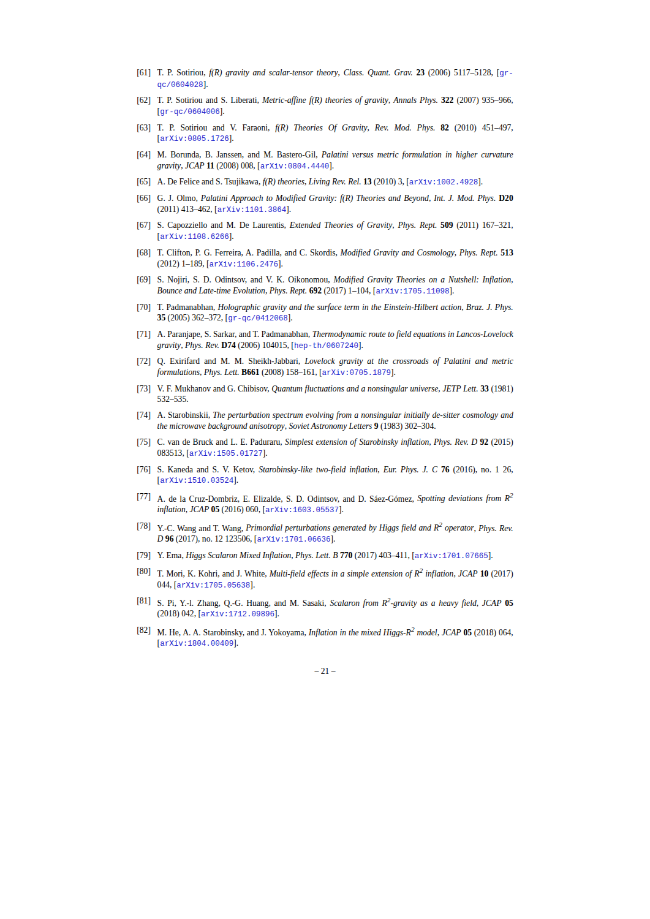[61] T. P. Sotiriou, f(R) gravity and scalar-tensor theory, Class. Quant. Grav. 23 (2006) 5117–5128, [gr-qc/0604028].
[62] T. P. Sotiriou and S. Liberati, Metric-affine f(R) theories of gravity, Annals Phys. 322 (2007) 935–966, [gr-qc/0604006].
[63] T. P. Sotiriou and V. Faraoni, f(R) Theories Of Gravity, Rev. Mod. Phys. 82 (2010) 451–497, [arXiv:0805.1726].
[64] M. Borunda, B. Janssen, and M. Bastero-Gil, Palatini versus metric formulation in higher curvature gravity, JCAP 11 (2008) 008, [arXiv:0804.4440].
[65] A. De Felice and S. Tsujikawa, f(R) theories, Living Rev. Rel. 13 (2010) 3, [arXiv:1002.4928].
[66] G. J. Olmo, Palatini Approach to Modified Gravity: f(R) Theories and Beyond, Int. J. Mod. Phys. D20 (2011) 413–462, [arXiv:1101.3864].
[67] S. Capozziello and M. De Laurentis, Extended Theories of Gravity, Phys. Rept. 509 (2011) 167–321, [arXiv:1108.6266].
[68] T. Clifton, P. G. Ferreira, A. Padilla, and C. Skordis, Modified Gravity and Cosmology, Phys. Rept. 513 (2012) 1–189, [arXiv:1106.2476].
[69] S. Nojiri, S. D. Odintsov, and V. K. Oikonomou, Modified Gravity Theories on a Nutshell: Inflation, Bounce and Late-time Evolution, Phys. Rept. 692 (2017) 1–104, [arXiv:1705.11098].
[70] T. Padmanabhan, Holographic gravity and the surface term in the Einstein-Hilbert action, Braz. J. Phys. 35 (2005) 362–372, [gr-qc/0412068].
[71] A. Paranjape, S. Sarkar, and T. Padmanabhan, Thermodynamic route to field equations in Lancos-Lovelock gravity, Phys. Rev. D74 (2006) 104015, [hep-th/0607240].
[72] Q. Exirifard and M. M. Sheikh-Jabbari, Lovelock gravity at the crossroads of Palatini and metric formulations, Phys. Lett. B661 (2008) 158–161, [arXiv:0705.1879].
[73] V. F. Mukhanov and G. Chibisov, Quantum fluctuations and a nonsingular universe, JETP Lett. 33 (1981) 532–535.
[74] A. Starobinskii, The perturbation spectrum evolving from a nonsingular initially de-sitter cosmology and the microwave background anisotropy, Soviet Astronomy Letters 9 (1983) 302–304.
[75] C. van de Bruck and L. E. Paduraru, Simplest extension of Starobinsky inflation, Phys. Rev. D 92 (2015) 083513, [arXiv:1505.01727].
[76] S. Kaneda and S. V. Ketov, Starobinsky-like two-field inflation, Eur. Phys. J. C 76 (2016), no. 1 26, [arXiv:1510.03524].
[77] A. de la Cruz-Dombriz, E. Elizalde, S. D. Odintsov, and D. Sáez-Gómez, Spotting deviations from R2 inflation, JCAP 05 (2016) 060, [arXiv:1603.05537].
[78] Y.-C. Wang and T. Wang, Primordial perturbations generated by Higgs field and R2 operator, Phys. Rev. D 96 (2017), no. 12 123506, [arXiv:1701.06636].
[79] Y. Ema, Higgs Scalaron Mixed Inflation, Phys. Lett. B 770 (2017) 403–411, [arXiv:1701.07665].
[80] T. Mori, K. Kohri, and J. White, Multi-field effects in a simple extension of R2 inflation, JCAP 10 (2017) 044, [arXiv:1705.05638].
[81] S. Pi, Y.-l. Zhang, Q.-G. Huang, and M. Sasaki, Scalaron from R2-gravity as a heavy field, JCAP 05 (2018) 042, [arXiv:1712.09896].
[82] M. He, A. A. Starobinsky, and J. Yokoyama, Inflation in the mixed Higgs-R2 model, JCAP 05 (2018) 064, [arXiv:1804.00409].
– 21 –